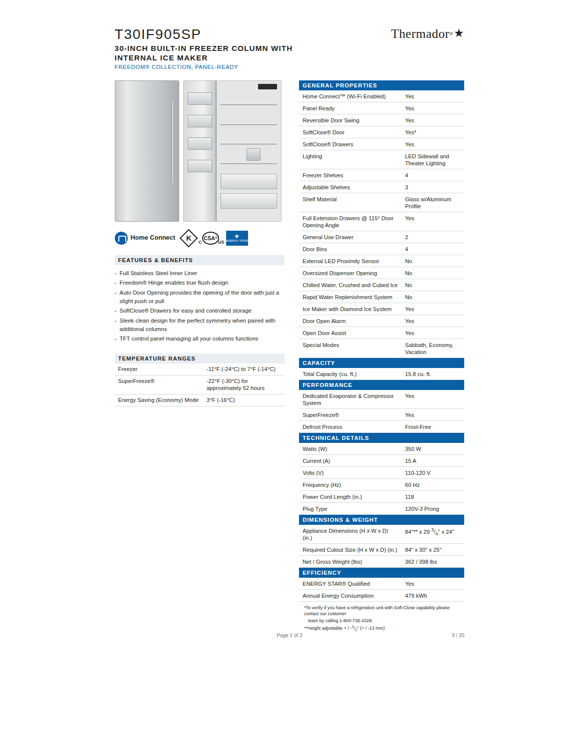T30IF905SP
30-Inch Built-In Freezer Column with
Internal Ice Maker
Freedom® Collection, Panel-Ready
Thermador®★
Home Connect
K
C CSA® US
★
ENERGY STAR
Features & Benefits
Full Stainless Steel Inner Liner
Freedom® Hinge enables true flush design
Auto Door Opening provides the opening of the door with just a slight push or pull
SoftClose® Drawers for easy and controlled storage
Sleek clean design for the perfect symmetry when paired with additional columns
TFT control panel managing all your columns functions
Temperature Ranges
| Freezer | -11°F (-24°C) to 7°F (-14°C) |
| SuperFreeze® | -22°F (-30°C) for approximately 52 hours |
| Energy Saving (Economy) Mode | 3°F (-16°C) |
General Properties
| Home Connect™ (Wi-Fi Enabled) | Yes |
| Panel Ready | Yes |
| Reversible Door Swing | Yes |
| SoftClose® Door | Yes* |
| SoftClose® Drawers | Yes |
| Lighting | LED Sidewall and Theater Lighting |
| Freezer Shelves | 4 |
| Adjustable Shelves | 3 |
| Shelf Material | Glass w/Aluminum Profile |
| Full Extension Drawers @ 115° Door Opening Angle | Yes |
| General Use Drawer | 2 |
| Door Bins | 4 |
| External LED Proximity Sensor | No |
| Oversized Dispenser Opening | No |
| Chilled Water, Crushed and Cubed Ice | No |
| Rapid Water Replenishment System | No |
| Ice Maker with Diamond Ice System | Yes |
| Door Open Alarm | Yes |
| Open Door Assist | Yes |
| Special Modes | Sabbath, Economy, Vacation |
Capacity
| Total Capacity (cu. ft.) | 15.8 cu. ft. |
Performance
| Dedicated Evaporator & Compressor System | Yes |
| SuperFreeze® | Yes |
| Defrost Process | Frost-Free |
Technical Details
| Watts (W) | 350 W |
| Current (A) | 15 A |
| Volts (V) | 110-120 V |
| Frequency (Hz) | 60 Hz |
| Power Cord Length (in.) | 118 |
| Plug Type | 120V-3 Prong |
Dimensions & Weight
| Appliance Dimensions (H x W x D) (in.) | 84"** x 29 3 / 4 " x 24" |
| Required Cutout Size (H x W x D) (in.) | 84" x 30" x 25" |
| Net / Gross Weight (lbs) | 362 / 398 lbs |
Efficiency
| ENERGY STAR® Qualified | Yes |
| Annual Energy Consumption | 479 kWh |
*To verify if you have a refrigeration unit with Soft-Close capability please contact our customer
team by calling 1-800-735-4328.
**Height adjustable + / -1/2" (+ / -13 mm)
Page 1 of 3 9 / 20